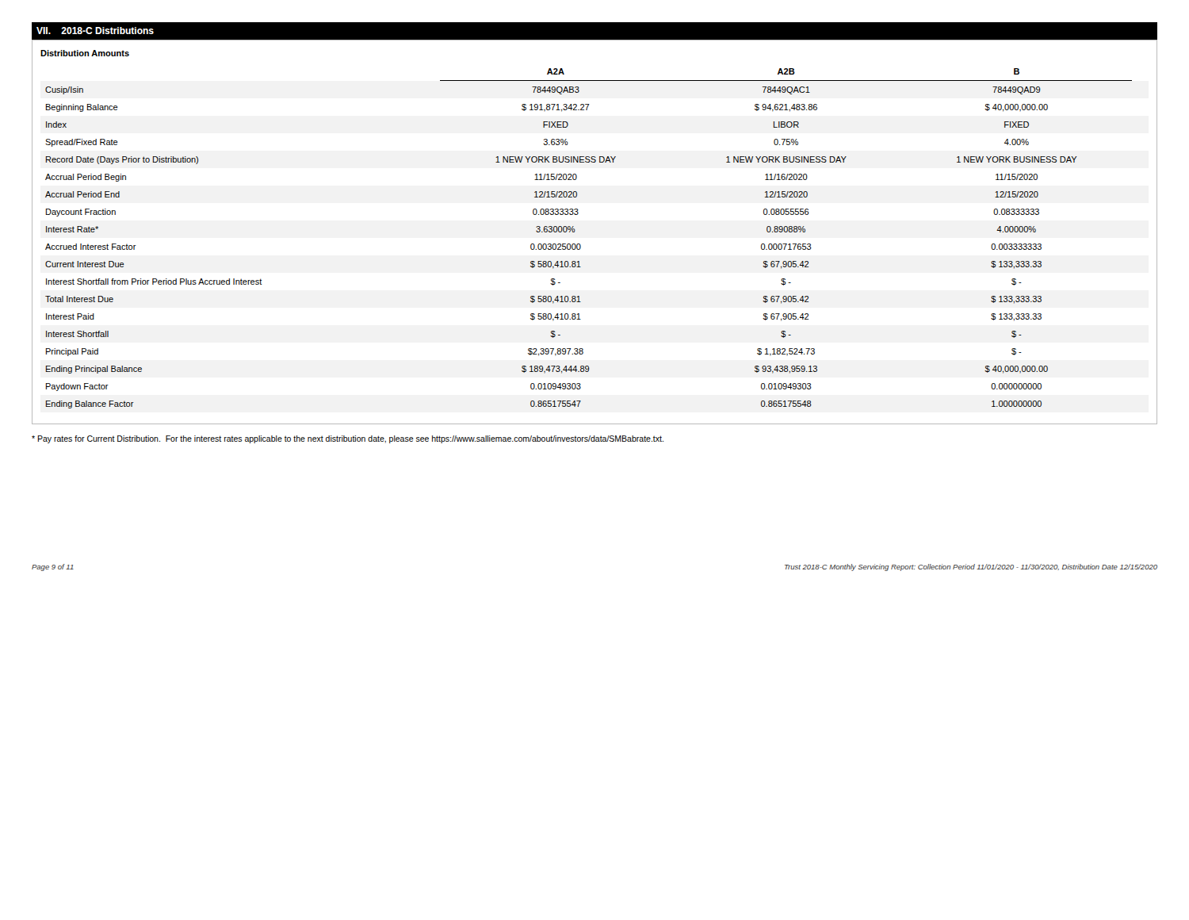VII. 2018-C Distributions
Distribution Amounts
| | A2A | A2B | B | |
| --- | --- | --- | --- | --- |
| Cusip/Isin | 78449QAB3 | 78449QAC1 | 78449QAD9 | |
| Beginning Balance | $ 191,871,342.27 | $ 94,621,483.86 | $ 40,000,000.00 | |
| Index | FIXED | LIBOR | FIXED | |
| Spread/Fixed Rate | 3.63% | 0.75% | 4.00% | |
| Record Date (Days Prior to Distribution) | 1 NEW YORK BUSINESS DAY | 1 NEW YORK BUSINESS DAY | 1 NEW YORK BUSINESS DAY | |
| Accrual Period Begin | 11/15/2020 | 11/16/2020 | 11/15/2020 | |
| Accrual Period End | 12/15/2020 | 12/15/2020 | 12/15/2020 | |
| Daycount Fraction | 0.08333333 | 0.08055556 | 0.08333333 | |
| Interest Rate* | 3.63000% | 0.89088% | 4.00000% | |
| Accrued Interest Factor | 0.003025000 | 0.000717653 | 0.003333333 | |
| Current Interest Due | $ 580,410.81 | $ 67,905.42 | $ 133,333.33 | |
| Interest Shortfall from Prior Period Plus Accrued Interest | $ - | $ - | $ - | |
| Total Interest Due | $ 580,410.81 | $ 67,905.42 | $ 133,333.33 | |
| Interest Paid | $ 580,410.81 | $ 67,905.42 | $ 133,333.33 | |
| Interest Shortfall | $ - | $ - | $ - | |
| Principal Paid | $2,397,897.38 | $ 1,182,524.73 | $ - | |
| Ending Principal Balance | $ 189,473,444.89 | $ 93,438,959.13 | $ 40,000,000.00 | |
| Paydown Factor | 0.010949303 | 0.010949303 | 0.000000000 | |
| Ending Balance Factor | 0.865175547 | 0.865175548 | 1.000000000 | |
* Pay rates for Current Distribution. For the interest rates applicable to the next distribution date, please see https://www.salliemae.com/about/investors/data/SMBabrate.txt.
Page 9 of 11
Trust 2018-C Monthly Servicing Report: Collection Period 11/01/2020 - 11/30/2020, Distribution Date 12/15/2020